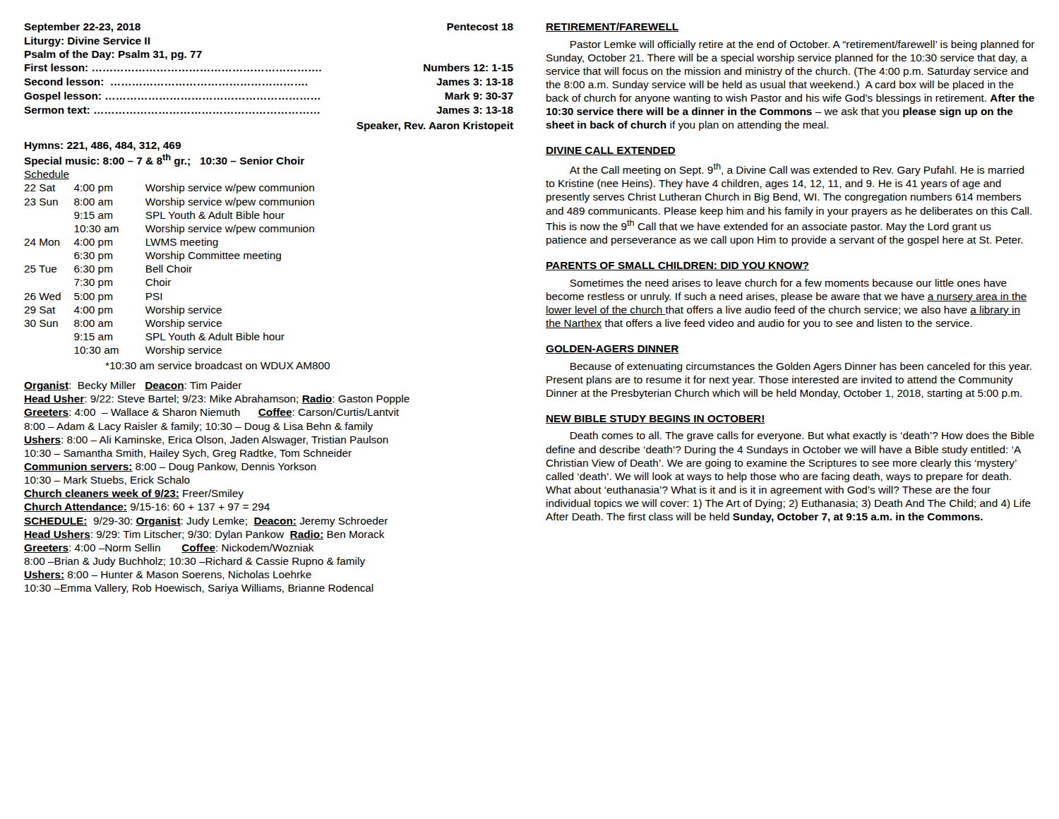| September 22-23, 2018 | Pentecost 18 |
Liturgy: Divine Service II
Psalm of the Day: Psalm 31, pg. 77
| First lesson: ………………………………………………………. | Numbers 12: 1-15 |
| Second lesson: ………………………………………………. | James 3: 13-18 |
| Gospel lesson: …………………………………………………… | Mark 9: 30-37 |
| Sermon text: ……………………………………………………… | James 3: 13-18 |
Speaker, Rev. Aaron Kristopeit
Hymns: 221, 486, 484, 312, 469
Special music: 8:00 – 7 & 8th gr.; 10:30 – Senior Choir
Schedule
| 22 Sat | 4:00 pm | Worship service w/pew communion |
| 23 Sun | 8:00 am | Worship service w/pew communion |
| | 9:15 am | SPL Youth & Adult Bible hour |
| | 10:30 am | Worship service w/pew communion |
| 24 Mon | 4:00 pm | LWMS meeting |
| | 6:30 pm | Worship Committee meeting |
| 25 Tue | 6:30 pm | Bell Choir |
| | 7:30 pm | Choir |
| 26 Wed | 5:00 pm | PSI |
| 29 Sat | 4:00 pm | Worship service |
| 30 Sun | 8:00 am | Worship service |
| | 9:15 am | SPL Youth & Adult Bible hour |
| | 10:30 am | Worship service |
*10:30 am service broadcast on WDUX AM800
Organist: Becky Miller Deacon: Tim Paider
Head Usher: 9/22: Steve Bartel; 9/23: Mike Abrahamson; Radio: Gaston Popple
Greeters: 4:00 – Wallace & Sharon Niemuth Coffee: Carson/Curtis/Lantvit
8:00 – Adam & Lacy Raisler & family; 10:30 – Doug & Lisa Behn & family
Ushers: 8:00 – Ali Kaminske, Erica Olson, Jaden Alswager, Tristian Paulson
10:30 – Samantha Smith, Hailey Sych, Greg Radtke, Tom Schneider
Communion servers: 8:00 – Doug Pankow, Dennis Yorkson
10:30 – Mark Stuebs, Erick Schalo
Church cleaners week of 9/23: Freer/Smiley
Church Attendance: 9/15-16: 60 + 137 + 97 = 294
SCHEDULE: 9/29-30: Organist: Judy Lemke; Deacon: Jeremy Schroeder
Head Ushers: 9/29: Tim Litscher; 9/30: Dylan Pankow Radio: Ben Morack
Greeters: 4:00 –Norm Sellin Coffee: Nickodem/Wozniak
8:00 –Brian & Judy Buchholz; 10:30 –Richard & Cassie Rupno & family
Ushers: 8:00 – Hunter & Mason Soerens, Nicholas Loehrke
10:30 –Emma Vallery, Rob Hoewisch, Sariya Williams, Brianne Rodencal
RETIREMENT/FAREWELL
Pastor Lemke will officially retire at the end of October. A “retirement/farewell’ is being planned for Sunday, October 21. There will be a special worship service planned for the 10:30 service that day, a service that will focus on the mission and ministry of the church. (The 4:00 p.m. Saturday service and the 8:00 a.m. Sunday service will be held as usual that weekend.) A card box will be placed in the back of church for anyone wanting to wish Pastor and his wife God’s blessings in retirement. After the 10:30 service there will be a dinner in the Commons – we ask that you please sign up on the sheet in back of church if you plan on attending the meal.
DIVINE CALL EXTENDED
At the Call meeting on Sept. 9th, a Divine Call was extended to Rev. Gary Pufahl. He is married to Kristine (nee Heins). They have 4 children, ages 14, 12, 11, and 9. He is 41 years of age and presently serves Christ Lutheran Church in Big Bend, WI. The congregation numbers 614 members and 489 communicants. Please keep him and his family in your prayers as he deliberates on this Call. This is now the 9th Call that we have extended for an associate pastor. May the Lord grant us patience and perseverance as we call upon Him to provide a servant of the gospel here at St. Peter.
PARENTS OF SMALL CHILDREN: DID YOU KNOW?
Sometimes the need arises to leave church for a few moments because our little ones have become restless or unruly. If such a need arises, please be aware that we have a nursery area in the lower level of the church that offers a live audio feed of the church service; we also have a library in the Narthex that offers a live feed video and audio for you to see and listen to the service.
GOLDEN-AGERS DINNER
Because of extenuating circumstances the Golden Agers Dinner has been canceled for this year. Present plans are to resume it for next year. Those interested are invited to attend the Community Dinner at the Presbyterian Church which will be held Monday, October 1, 2018, starting at 5:00 p.m.
NEW BIBLE STUDY BEGINS IN OCTOBER!
Death comes to all. The grave calls for everyone. But what exactly is ‘death’? How does the Bible define and describe ‘death’? During the 4 Sundays in October we will have a Bible study entitled: ‘A Christian View of Death’. We are going to examine the Scriptures to see more clearly this ‘mystery’ called ‘death’. We will look at ways to help those who are facing death, ways to prepare for death. What about ‘euthanasia’? What is it and is it in agreement with God’s will? These are the four individual topics we will cover: 1) The Art of Dying; 2) Euthanasia; 3) Death And The Child; and 4) Life After Death. The first class will be held Sunday, October 7, at 9:15 a.m. in the Commons.